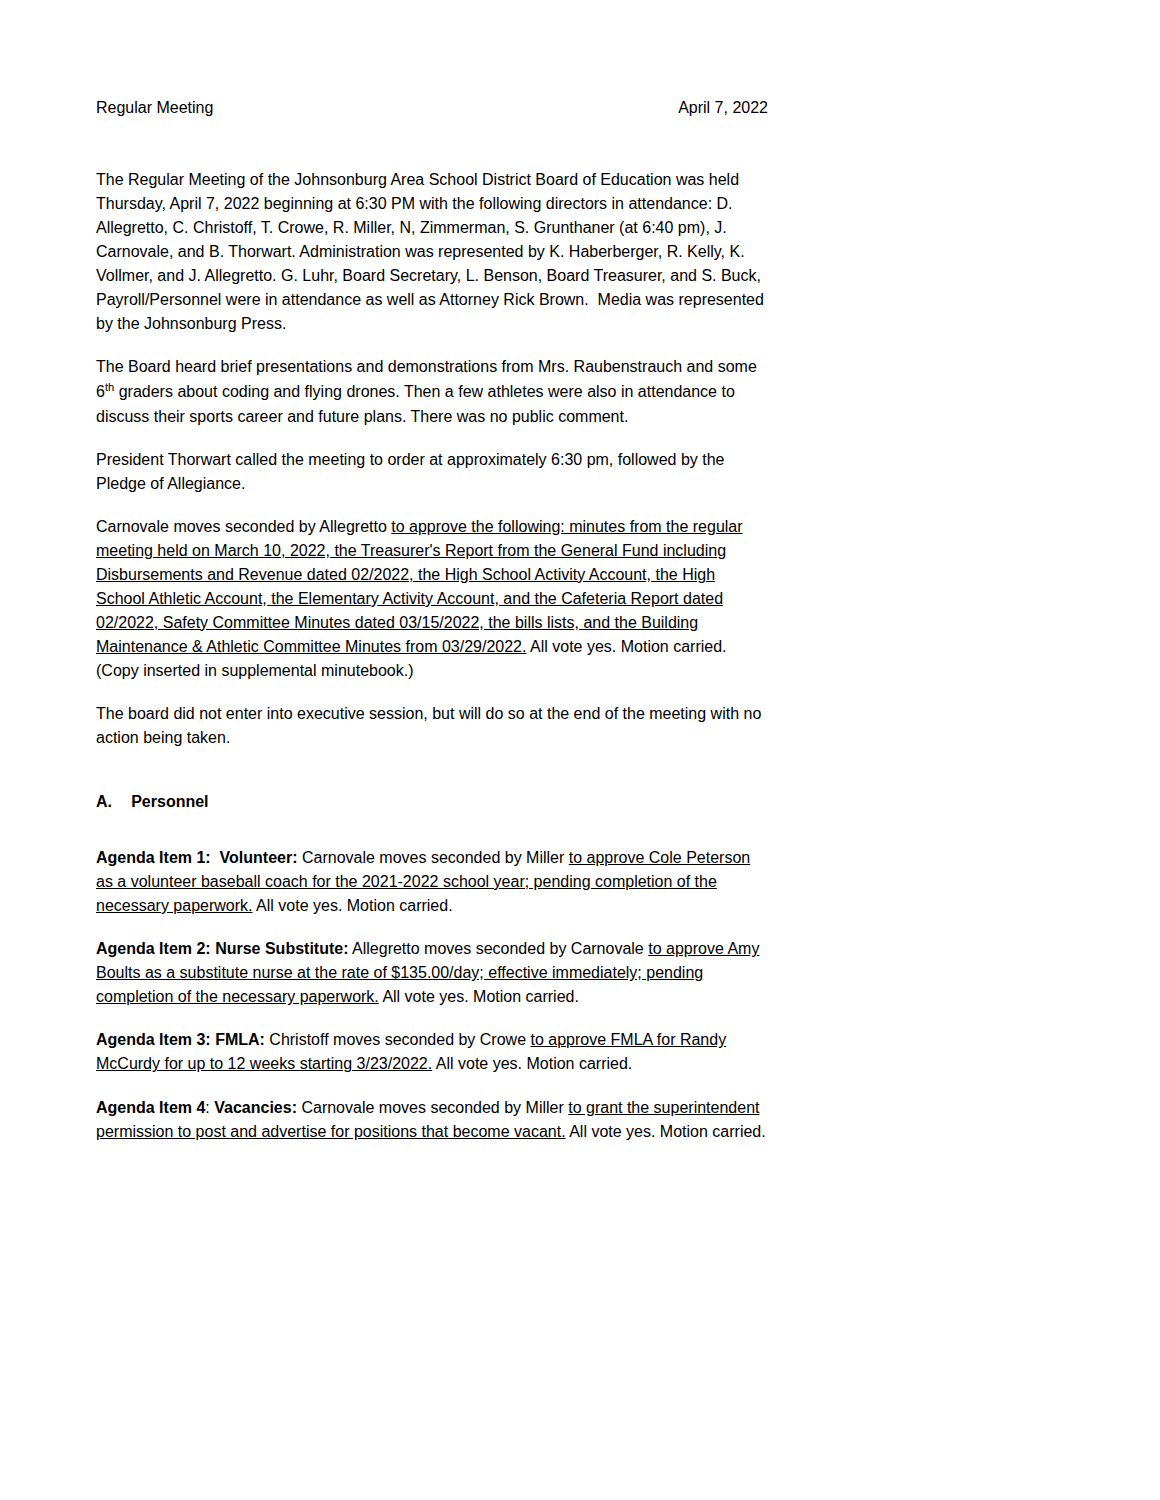Regular Meeting April 7, 2022
The Regular Meeting of the Johnsonburg Area School District Board of Education was held Thursday, April 7, 2022 beginning at 6:30 PM with the following directors in attendance: D. Allegretto, C. Christoff, T. Crowe, R. Miller, N, Zimmerman, S. Grunthaner (at 6:40 pm), J. Carnovale, and B. Thorwart. Administration was represented by K. Haberberger, R. Kelly, K. Vollmer, and J. Allegretto. G. Luhr, Board Secretary, L. Benson, Board Treasurer, and S. Buck, Payroll/Personnel were in attendance as well as Attorney Rick Brown. Media was represented by the Johnsonburg Press.
The Board heard brief presentations and demonstrations from Mrs. Raubenstrauch and some 6th graders about coding and flying drones. Then a few athletes were also in attendance to discuss their sports career and future plans. There was no public comment.
President Thorwart called the meeting to order at approximately 6:30 pm, followed by the Pledge of Allegiance.
Carnovale moves seconded by Allegretto to approve the following: minutes from the regular meeting held on March 10, 2022, the Treasurer's Report from the General Fund including Disbursements and Revenue dated 02/2022, the High School Activity Account, the High School Athletic Account, the Elementary Activity Account, and the Cafeteria Report dated 02/2022, Safety Committee Minutes dated 03/15/2022, the bills lists, and the Building Maintenance & Athletic Committee Minutes from 03/29/2022. All vote yes. Motion carried. (Copy inserted in supplemental minutebook.)
The board did not enter into executive session, but will do so at the end of the meeting with no action being taken.
A. Personnel
Agenda Item 1: Volunteer: Carnovale moves seconded by Miller to approve Cole Peterson as a volunteer baseball coach for the 2021-2022 school year; pending completion of the necessary paperwork. All vote yes. Motion carried.
Agenda Item 2: Nurse Substitute: Allegretto moves seconded by Carnovale to approve Amy Boults as a substitute nurse at the rate of $135.00/day; effective immediately; pending completion of the necessary paperwork. All vote yes. Motion carried.
Agenda Item 3: FMLA: Christoff moves seconded by Crowe to approve FMLA for Randy McCurdy for up to 12 weeks starting 3/23/2022. All vote yes. Motion carried.
Agenda Item 4: Vacancies: Carnovale moves seconded by Miller to grant the superintendent permission to post and advertise for positions that become vacant. All vote yes. Motion carried.